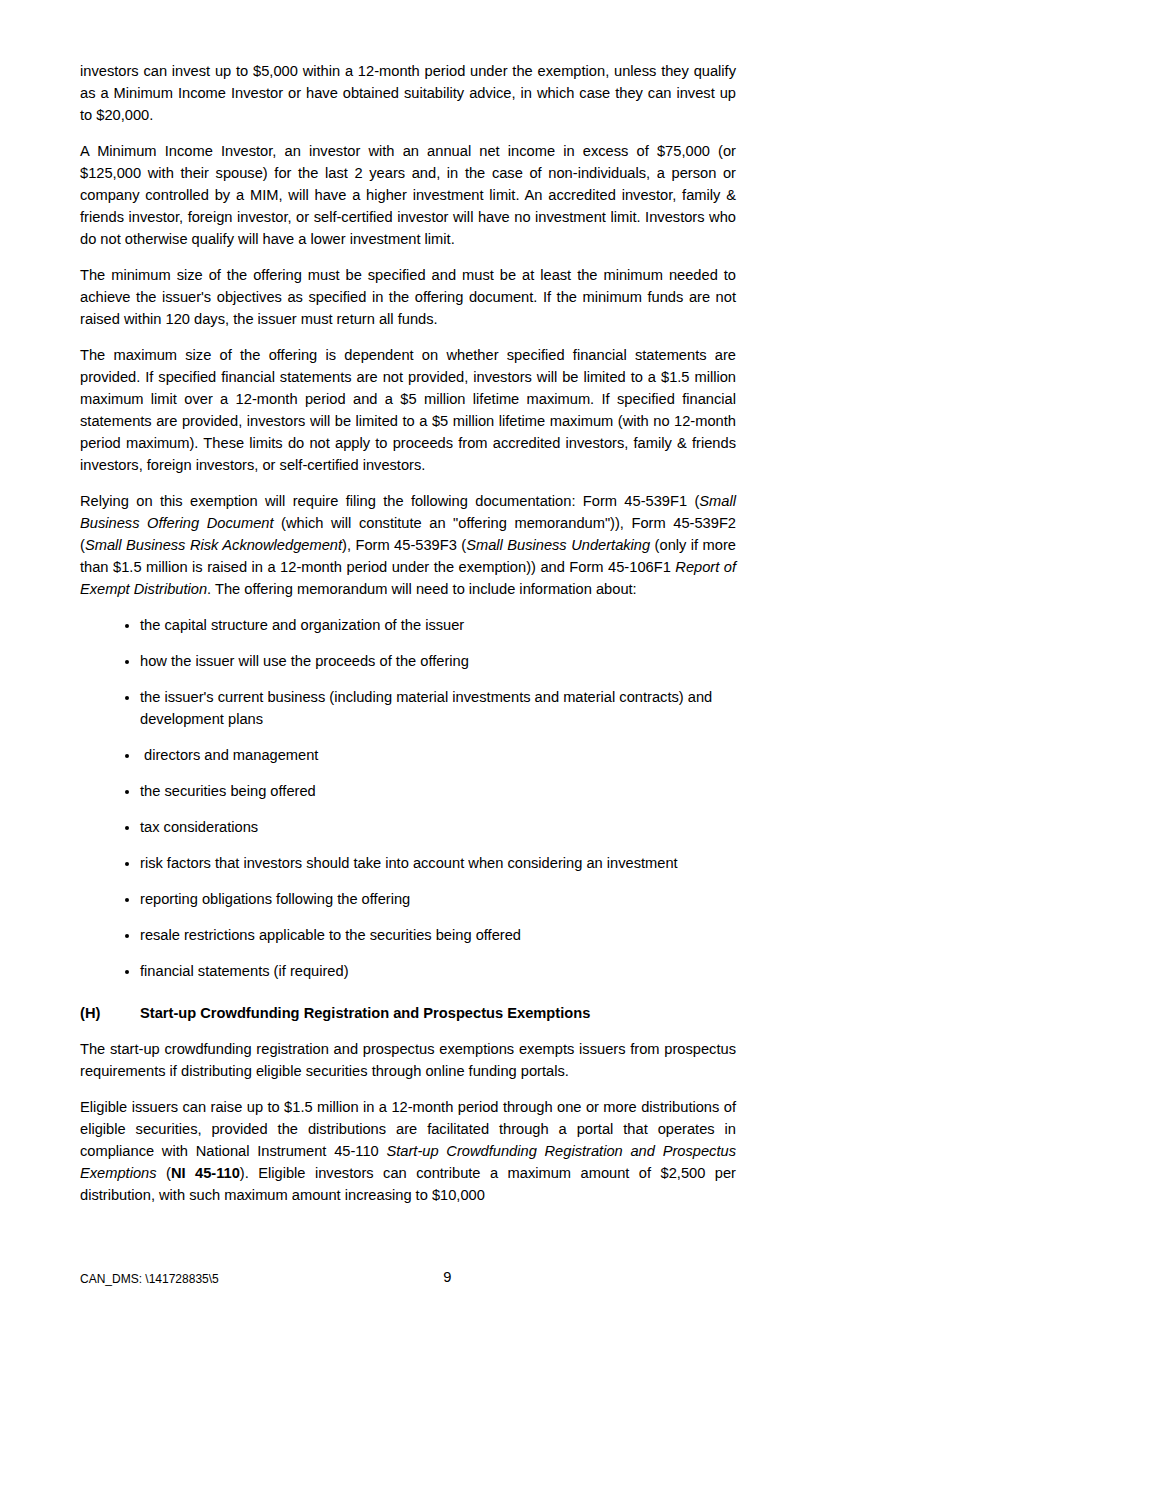investors can invest up to $5,000 within a 12-month period under the exemption, unless they qualify as a Minimum Income Investor or have obtained suitability advice, in which case they can invest up to $20,000.
A Minimum Income Investor, an investor with an annual net income in excess of $75,000 (or $125,000 with their spouse) for the last 2 years and, in the case of non-individuals, a person or company controlled by a MIM, will have a higher investment limit. An accredited investor, family & friends investor, foreign investor, or self-certified investor will have no investment limit. Investors who do not otherwise qualify will have a lower investment limit.
The minimum size of the offering must be specified and must be at least the minimum needed to achieve the issuer's objectives as specified in the offering document. If the minimum funds are not raised within 120 days, the issuer must return all funds.
The maximum size of the offering is dependent on whether specified financial statements are provided. If specified financial statements are not provided, investors will be limited to a $1.5 million maximum limit over a 12-month period and a $5 million lifetime maximum. If specified financial statements are provided, investors will be limited to a $5 million lifetime maximum (with no 12-month period maximum). These limits do not apply to proceeds from accredited investors, family & friends investors, foreign investors, or self-certified investors.
Relying on this exemption will require filing the following documentation: Form 45-539F1 (Small Business Offering Document (which will constitute an "offering memorandum")), Form 45-539F2 (Small Business Risk Acknowledgement), Form 45-539F3 (Small Business Undertaking (only if more than $1.5 million is raised in a 12-month period under the exemption)) and Form 45-106F1 Report of Exempt Distribution. The offering memorandum will need to include information about:
the capital structure and organization of the issuer
how the issuer will use the proceeds of the offering
the issuer's current business (including material investments and material contracts) and development plans
directors and management
the securities being offered
tax considerations
risk factors that investors should take into account when considering an investment
reporting obligations following the offering
resale restrictions applicable to the securities being offered
financial statements (if required)
(H) Start-up Crowdfunding Registration and Prospectus Exemptions
The start-up crowdfunding registration and prospectus exemptions exempts issuers from prospectus requirements if distributing eligible securities through online funding portals.
Eligible issuers can raise up to $1.5 million in a 12-month period through one or more distributions of eligible securities, provided the distributions are facilitated through a portal that operates in compliance with National Instrument 45-110 Start-up Crowdfunding Registration and Prospectus Exemptions (NI 45-110). Eligible investors can contribute a maximum amount of $2,500 per distribution, with such maximum amount increasing to $10,000
CAN_DMS: \141728835\5 9